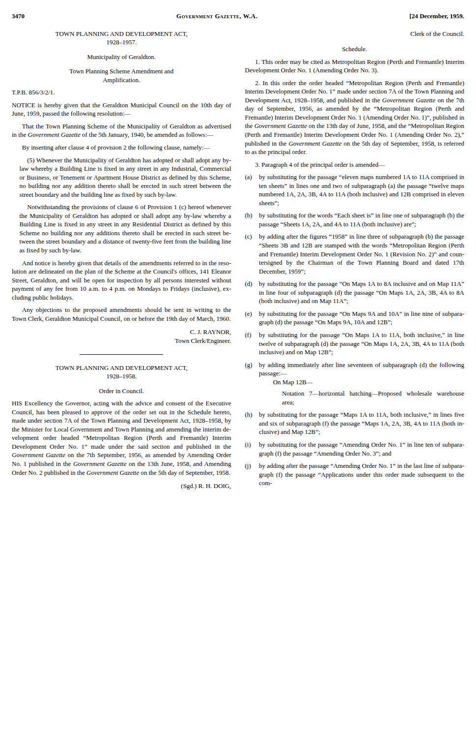3470 Government Gazette, W.A. [24 December, 1959.
Town Planning and Development Act,
1928–1957.
Municipality of Geraldton.
Town Planning Scheme Amendment and
Amplification.
T.P.B. 856/3/2/1.
NOTICE is hereby given that the Geraldton Municipal Council on the 10th day of June, 1959, passed the following resolution:—
That the Town Planning Scheme of the Municipality of Geraldton as advertised in the Government Gazette of the 5th January, 1940, be amended as follows:—
By inserting after clause 4 of provision 2 the following clause, namely:—
(5) Whenever the Municipality of Geraldton has adopted or shall adopt any by-law whereby a Building Line is fixed in any street in any Industrial, Commercial or Business, or Tenement or Apartment House District as defined by this Scheme, no building nor any addition thereto shall be erected in such street between the street boundary and the building line as fixed by such by-law.
Notwithstanding the provisions of clause 6 of Provision 1 (c) hereof whenever the Municipality of Geraldton has adopted or shall adopt any by-law whereby a Building Line is fixed in any street in any Residential District as defined by this Scheme no building nor any additions thereto shall be erected in such street between the street boundary and a distance of twenty-five feet from the building line as fixed by such by-law.
And notice is hereby given that details of the amendments referred to in the resolution are delineated on the plan of the Scheme at the Council's offices, 141 Eleanor Street, Geraldton, and will be open for inspection by all persons interested without payment of any fee from 10 a.m. to 4 p.m. on Mondays to Fridays (inclusive), excluding public holidays.
Any objections to the proposed amendments should be sent in writing to the Town Clerk, Geraldton Municipal Council, on or before the 19th day of March, 1960.
C. J. RAYNOR, Town Clerk/Engineer.
Town Planning and Development Act,
1928–1958.
Order in Council.
HIS Excellency the Governor, acting with the advice and consent of the Executive Council, has been pleased to approve of the order set out in the Schedule hereto, made under section 7A of the Town Planning and Development Act, 1928–1958, by the Minister for Local Government and Town Planning and amending the interim development order headed “Metropolitan Region (Perth and Fremantle) Interim Development Order No. 1” made under the said section and published in the Government Gazette on the 7th September, 1956, as amended by Amending Order No. 1 published in the Government Gazette on the 13th June, 1958, and Amending Order No. 2 published in the Government Gazette on the 5th day of September, 1958.
(Sgd.) R. H. DOIG, Clerk of the Council.
Schedule.
1. This order may be cited as Metropolitan Region (Perth and Fremantle) Interim Development Order No. 1 (Amending Order No. 3).
2. In this order the order headed “Metropolitan Region (Perth and Fremantle) Interim Development Order No. 1” made under section 7A of the Town Planning and Development Act, 1928–1958, and published in the Government Gazette on the 7th day of September, 1956, as amended by the “Metropolitan Region (Perth and Fremantle) Interim Development Order No. 1 (Amending Order No. 1)”, published in the Government Gazette on the 13th day of June, 1958, and the “Metropolitan Region (Perth and Fremantle) Interim Development Order No. 1 (Amending Order No. 2),” published in the Government Gazette on the 5th day of September, 1958, is referred to as the principal order.
3. Paragraph 4 of the principal order is amended—
(a) by substituting for the passage “eleven maps numbered 1A to 11A comprised in ten sheets” in lines one and two of subparagraph (a) the passage “twelve maps numbered 1A, 2A, 3B, 4A to 11A (both inclusive) and 12B comprised in eleven sheets”;
(b) by substituting for the words “Each sheet is” in line one of subparagraph (b) the passage “Sheets 1A, 2A, and 4A to 11A (both inclusive) are”;
(c) by adding after the figures “1958” in line three of subparagraph (b) the passage “Sheets 3B and 12B are stamped with the words “Metropolitan Region (Perth and Fremantle) Interim Development Order No. 1 (Revision No. 2)” and countersigned by the Chairman of the Town Planning Board and dated 17th December, 1959”;
(d) by substituting for the passage “On Maps 1A to 8A inclusive and on Map 11A” in line four of subparagraph (d) the passage “On Maps 1A, 2A, 3B, 4A to 8A (both inclusive) and on Map 11A”;
(e) by substituting for the passage “On Maps 9A and 10A” in line nine of subparagraph (d) the passage “On Maps 9A, 10A and 12B”;
(f) by substituting for the passage “On Maps 1A to 11A, both inclusive,” in line twelve of subparagraph (d) the passage “On Maps 1A, 2A, 3B, 4A to 11A (both inclusive) and on Map 12B”;
(g) by adding immediately after line seventeen of subparagraph (d) the following passage:—
On Map 12B—
Notation 7—horizontal hatching—Proposed wholesale warehouse area;
(h) by substituting for the passage “Maps 1A to 11A, both inclusive,” in lines five and six of subparagraph (f) the passage “Maps 1A, 2A, 3B, 4A to 11A (both inclusive) and Map 12B”;
(i) by substituting for the passage “Amending Order No. 1” in line ten of subparagraph (f) the passage “Amending Order No. 3”; and
(j) by adding after the passage “Amending Order No. 1” in the last line of subparagraph (f) the passage “Applications under this order made subsequent to the com-